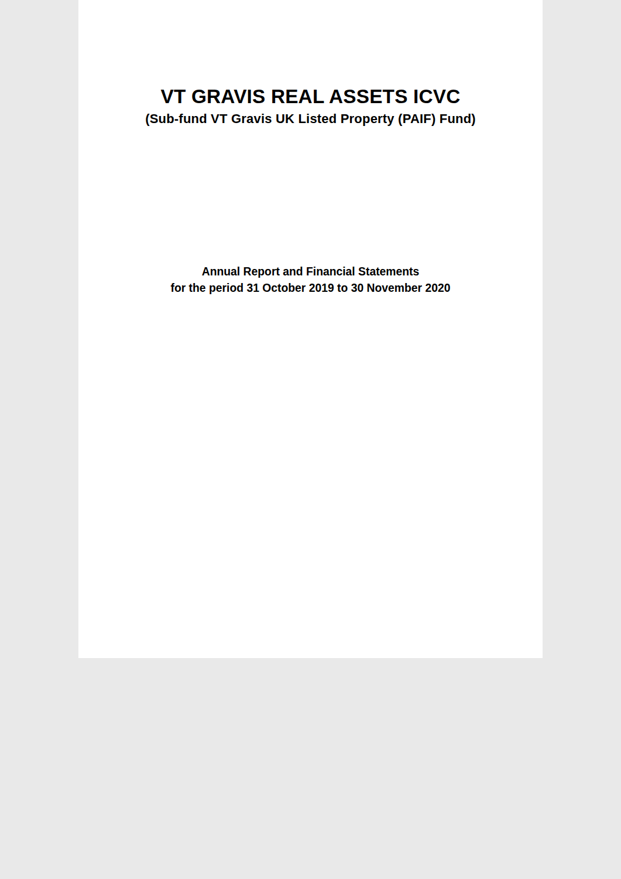VT GRAVIS REAL ASSETS ICVC (Sub-fund VT Gravis UK Listed Property (PAIF) Fund)
Annual Report and Financial Statements
for the period 31 October 2019 to 30 November 2020